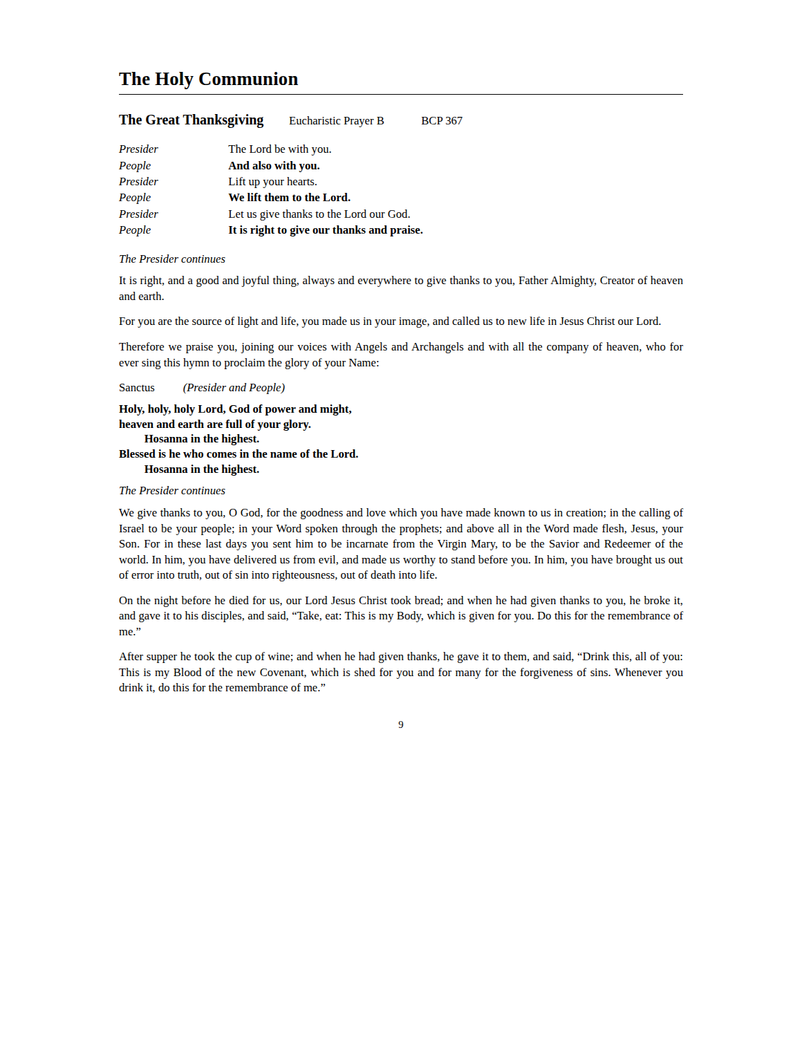The Holy Communion
The Great Thanksgiving Eucharistic Prayer B BCP 367
| Presider | The Lord be with you. |
| People | And also with you. |
| Presider | Lift up your hearts. |
| People | We lift them to the Lord. |
| Presider | Let us give thanks to the Lord our God. |
| People | It is right to give our thanks and praise. |
The Presider continues
It is right, and a good and joyful thing, always and everywhere to give thanks to you, Father Almighty, Creator of heaven and earth.
For you are the source of light and life, you made us in your image, and called us to new life in Jesus Christ our Lord.
Therefore we praise you, joining our voices with Angels and Archangels and with all the company of heaven, who for ever sing this hymn to proclaim the glory of your Name:
Sanctus (Presider and People)
Holy, holy, holy Lord, God of power and might,
heaven and earth are full of your glory. Hosanna in the highest. Blessed is he who comes in the name of the Lord. Hosanna in the highest.
The Presider continues
We give thanks to you, O God, for the goodness and love which you have made known to us in creation; in the calling of Israel to be your people; in your Word spoken through the prophets; and above all in the Word made flesh, Jesus, your Son. For in these last days you sent him to be incarnate from the Virgin Mary, to be the Savior and Redeemer of the world. In him, you have delivered us from evil, and made us worthy to stand before you. In him, you have brought us out of error into truth, out of sin into righteousness, out of death into life.
On the night before he died for us, our Lord Jesus Christ took bread; and when he had given thanks to you, he broke it, and gave it to his disciples, and said, “Take, eat: This is my Body, which is given for you. Do this for the remembrance of me.”
After supper he took the cup of wine; and when he had given thanks, he gave it to them, and said, “Drink this, all of you: This is my Blood of the new Covenant, which is shed for you and for many for the forgiveness of sins. Whenever you drink it, do this for the remembrance of me.”
9